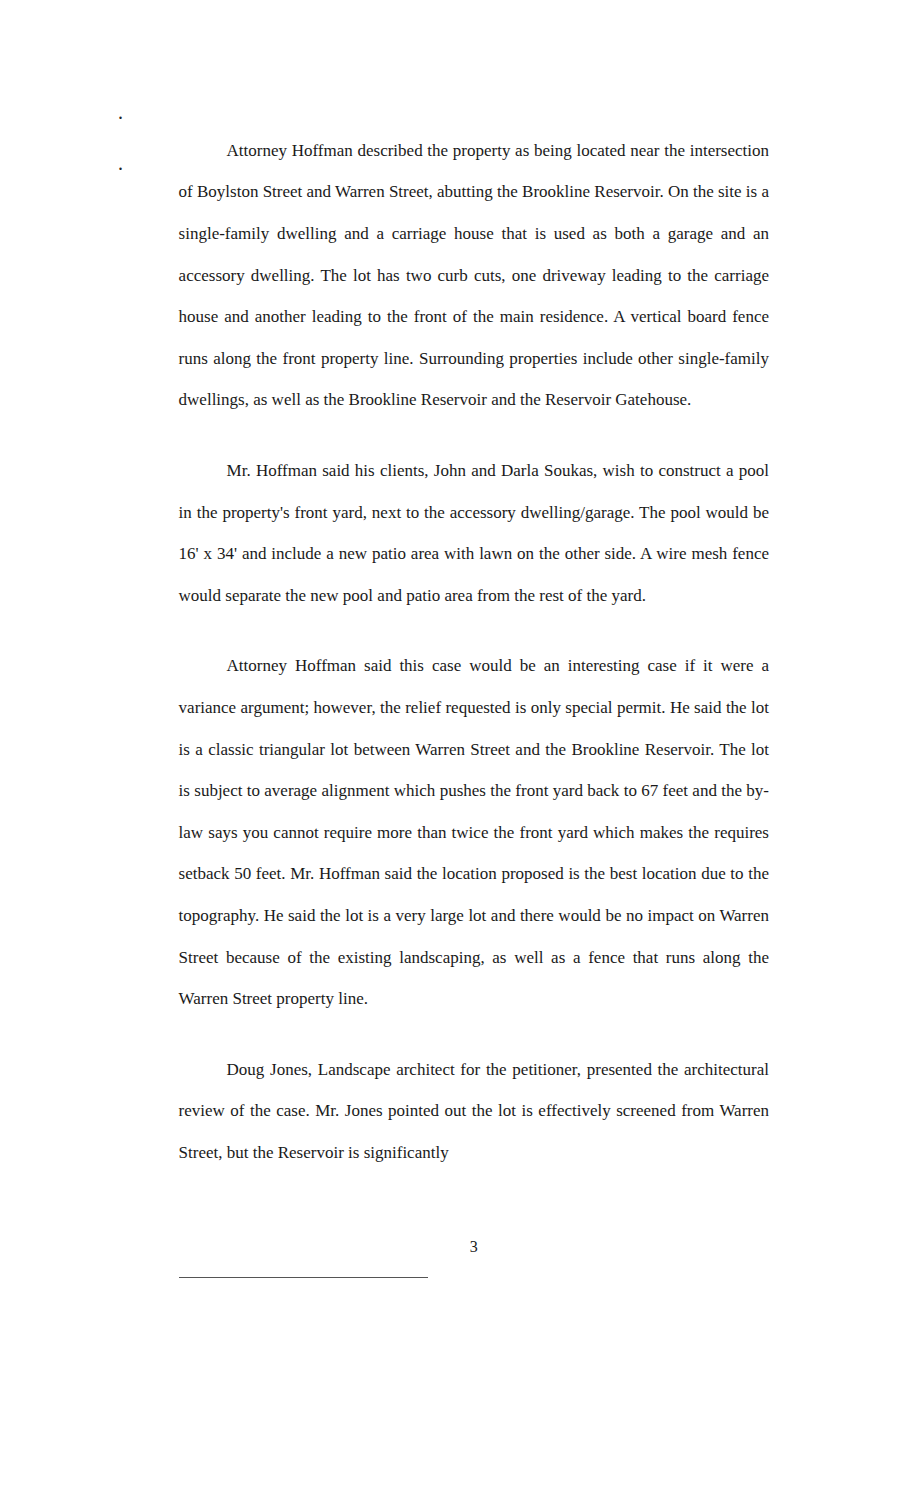. .
Attorney Hoffman described the property as being located near the intersection of Boylston Street and Warren Street, abutting the Brookline Reservoir. On the site is a single-family dwelling and a carriage house that is used as both a garage and an accessory dwelling. The lot has two curb cuts, one driveway leading to the carriage house and another leading to the front of the main residence. A vertical board fence runs along the front property line. Surrounding properties include other single-family dwellings, as well as the Brookline Reservoir and the Reservoir Gatehouse.
Mr. Hoffman said his clients, John and Darla Soukas, wish to construct a pool in the property's front yard, next to the accessory dwelling/garage. The pool would be 16' x 34' and include a new patio area with lawn on the other side. A wire mesh fence would separate the new pool and patio area from the rest of the yard.
Attorney Hoffman said this case would be an interesting case if it were a variance argument; however, the relief requested is only special permit. He said the lot is a classic triangular lot between Warren Street and the Brookline Reservoir. The lot is subject to average alignment which pushes the front yard back to 67 feet and the by-law says you cannot require more than twice the front yard which makes the requires setback 50 feet. Mr. Hoffman said the location proposed is the best location due to the topography. He said the lot is a very large lot and there would be no impact on Warren Street because of the existing landscaping, as well as a fence that runs along the Warren Street property line.
Doug Jones, Landscape architect for the petitioner, presented the architectural review of the case. Mr. Jones pointed out the lot is effectively screened from Warren Street, but the Reservoir is significantly
3